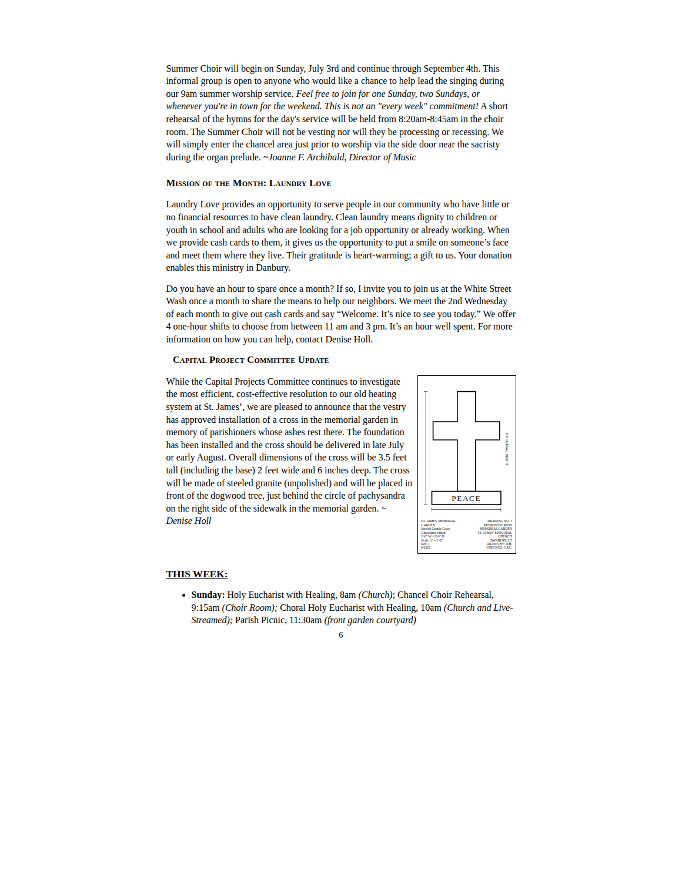Summer Choir will begin on Sunday, July 3rd and continue through September 4th. This informal group is open to anyone who would like a chance to help lead the singing during our 9am summer worship service. Feel free to join for one Sunday, two Sundays, or whenever you're in town for the weekend. This is not an "every week" commitment! A short rehearsal of the hymns for the day's service will be held from 8:20am-8:45am in the choir room. The Summer Choir will not be vesting nor will they be processing or recessing. We will simply enter the chancel area just prior to worship via the side door near the sacristy during the organ prelude. ~Joanne F. Archibald, Director of Music
Mission of the Month: Laundry Love
Laundry Love provides an opportunity to serve people in our community who have little or no financial resources to have clean laundry. Clean laundry means dignity to children or youth in school and adults who are looking for a job opportunity or already working. When we provide cash cards to them, it gives us the opportunity to put a smile on someone’s face and meet them where they live. Their gratitude is heart-warming; a gift to us. Your donation enables this ministry in Danbury.
Do you have an hour to spare once a month? If so, I invite you to join us at the White Street Wash once a month to share the means to help our neighbors. We meet the 2nd Wednesday of each month to give out cash cards and say “Welcome. It’s nice to see you today.” We offer 4 one-hour shifts to choose from between 11 am and 3 pm. It’s an hour well spent. For more information on how you can help, contact Denise Holl.
Capital Project Committee Update
PEACE 3'-6" OVERALL HEIGHT
ST. JAMES' MEMORIAL GARDEN
Steeled Granite Cross
Unpolished Finish
2'-0" W x 0'-6" D
Scale: 1" = 1'-0"
Rev. 1
6/2022
DRAWING NO. 1
PROPOSED CROSS
MEMORIAL GARDEN
ST. JAMES' EPISCOPAL CHURCH
DANBURY, CT
DRAWN BY: D.H.
CHECKED: C.P.C.
While the Capital Projects Committee continues to investigate the most efficient, cost-effective resolution to our old heating system at St. James’, we are pleased to announce that the vestry has approved installation of a cross in the memorial garden in memory of parishioners whose ashes rest there. The foundation has been installed and the cross should be delivered in late July or early August. Overall dimensions of the cross will be 3.5 feet tall (including the base) 2 feet wide and 6 inches deep. The cross will be made of steeled granite (unpolished) and will be placed in front of the dogwood tree, just behind the circle of pachysandra on the right side of the sidewalk in the memorial garden. ~ Denise Holl
THIS WEEK:
Sunday: Holy Eucharist with Healing, 8am (Church); Chancel Choir Rehearsal, 9:15am (Choir Room); Choral Holy Eucharist with Healing, 10am (Church and Live-Streamed); Parish Picnic, 11:30am (front garden courtyard)
6